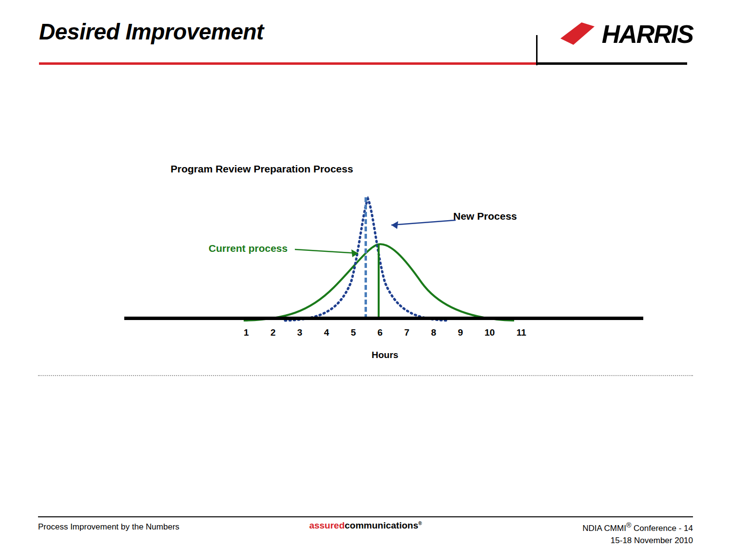Desired Improvement
HARRIS
Program Review Preparation Process
New Process
Current process
12345 67891011
Hours
Process Improvement by the Numbers
assured communications®
NDIA CMMI® Conference - 14
15-18 November 2010